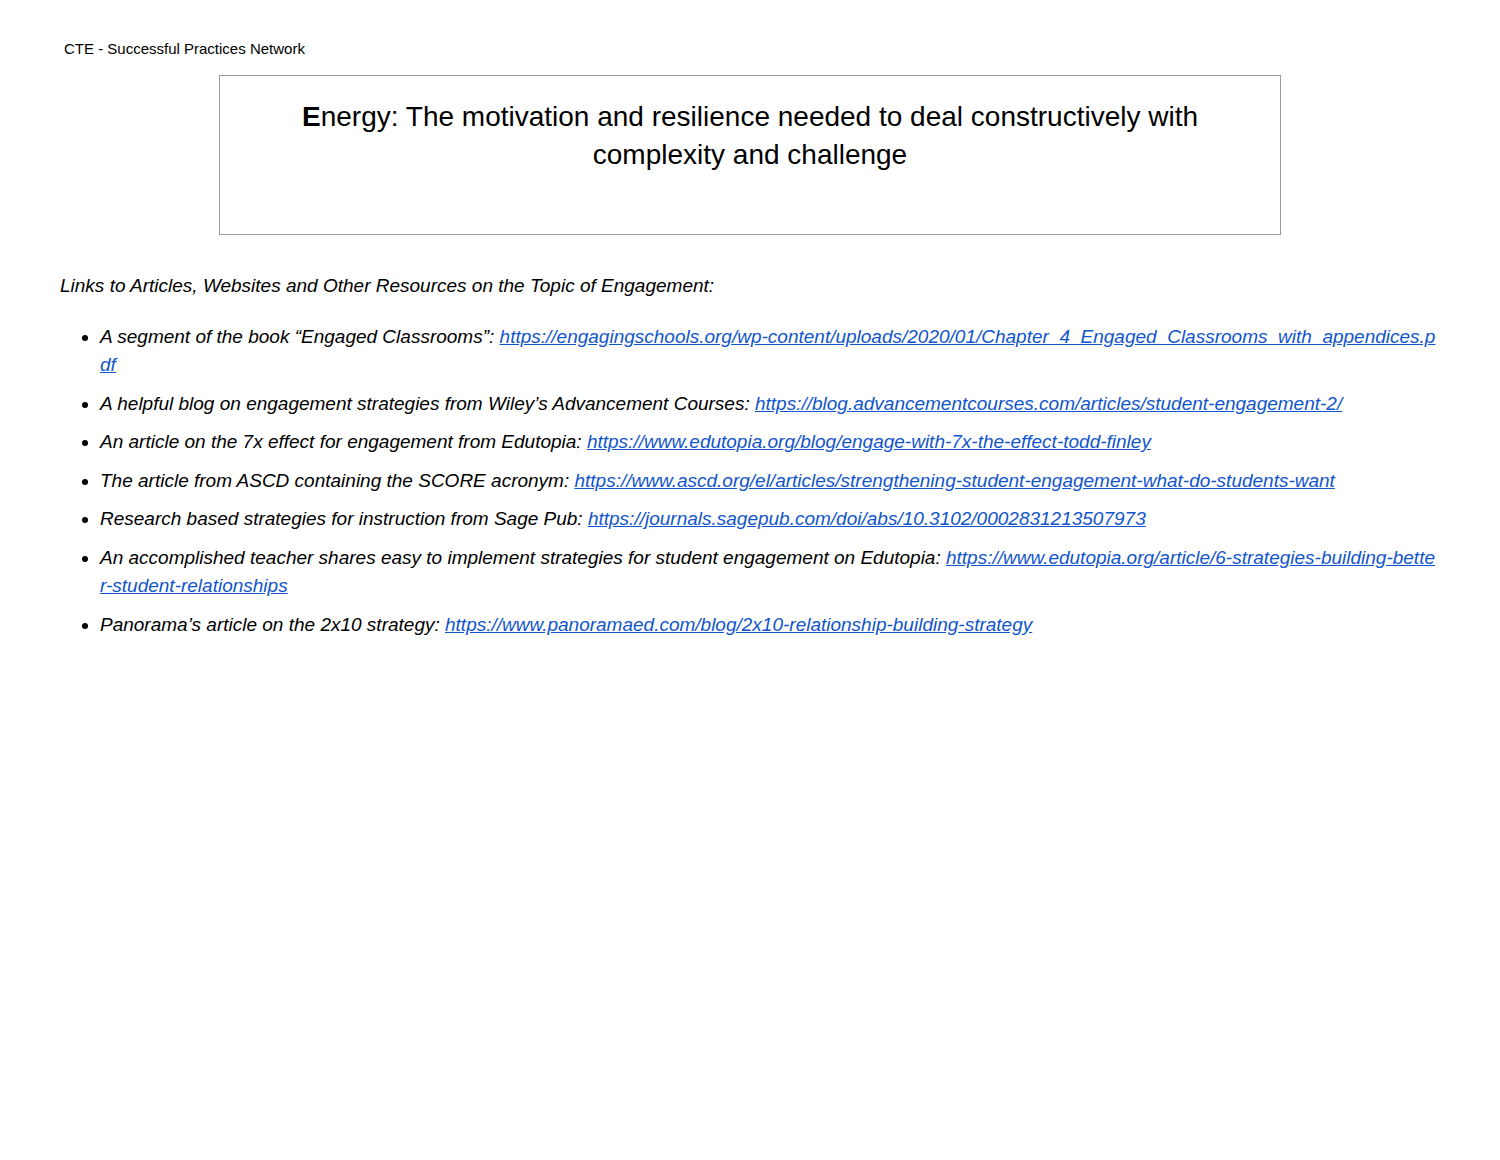CTE - Successful Practices Network
Energy: The motivation and resilience needed to deal constructively with complexity and challenge
Links to Articles, Websites and Other Resources on the Topic of Engagement:
A segment of the book “Engaged Classrooms”: https://engagingschools.org/wp-content/uploads/2020/01/Chapter_4_Engaged_Classrooms_with_appendices.pdf
A helpful blog on engagement strategies from Wiley’s Advancement Courses: https://blog.advancementcourses.com/articles/student-engagement-2/
An article on the 7x effect for engagement from Edutopia: https://www.edutopia.org/blog/engage-with-7x-the-effect-todd-finley
The article from ASCD containing the SCORE acronym: https://www.ascd.org/el/articles/strengthening-student-engagement-what-do-students-want
Research based strategies for instruction from Sage Pub: https://journals.sagepub.com/doi/abs/10.3102/0002831213507973
An accomplished teacher shares easy to implement strategies for student engagement on Edutopia: https://www.edutopia.org/article/6-strategies-building-better-student-relationships
Panorama’s article on the 2x10 strategy: https://www.panoramaed.com/blog/2x10-relationship-building-strategy